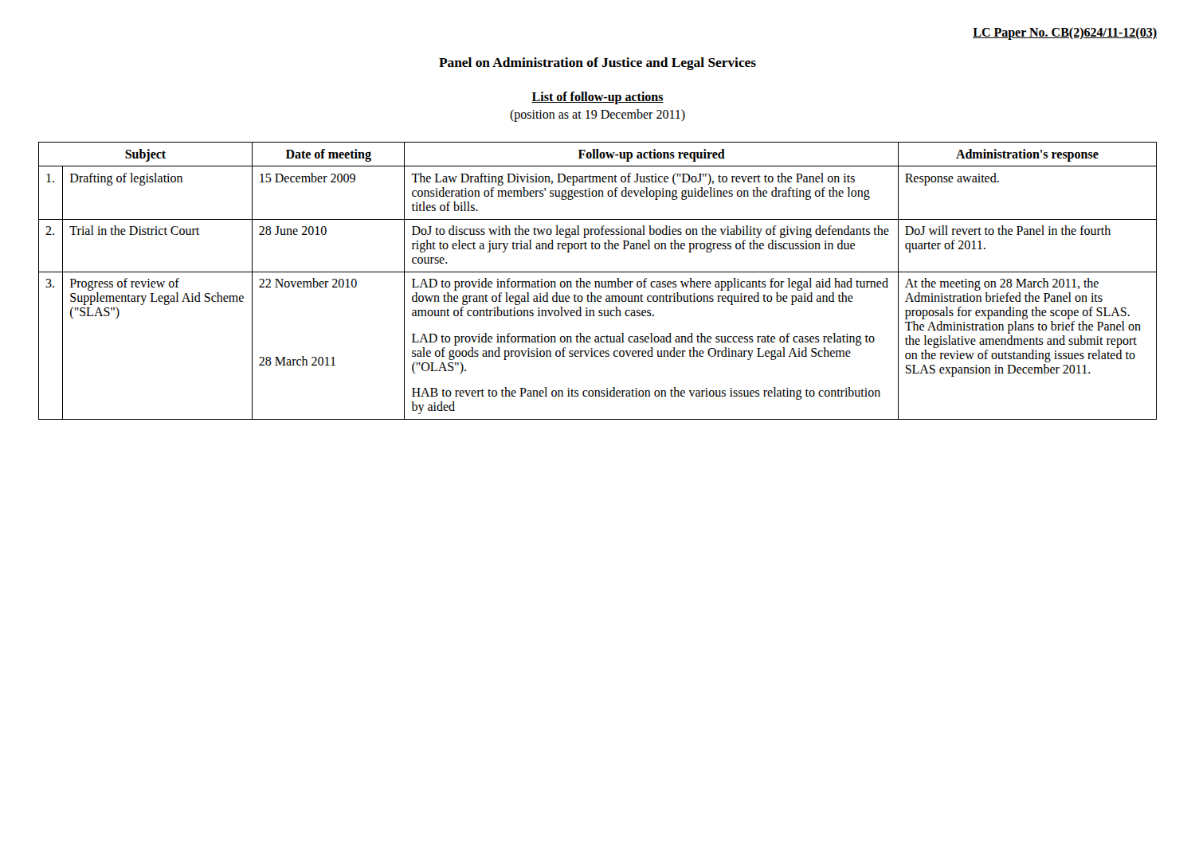LC Paper No. CB(2)624/11-12(03)
Panel on Administration of Justice and Legal Services
List of follow-up actions
(position as at 19 December 2011)
| Subject | Date of meeting | Follow-up actions required | Administration's response |
| --- | --- | --- | --- |
| 1. | Drafting of legislation | 15 December 2009 | The Law Drafting Division, Department of Justice ("DoJ"), to revert to the Panel on its consideration of members' suggestion of developing guidelines on the drafting of the long titles of bills. | Response awaited. |
| 2. | Trial in the District Court | 28 June 2010 | DoJ to discuss with the two legal professional bodies on the viability of giving defendants the right to elect a jury trial and report to the Panel on the progress of the discussion in due course. | DoJ will revert to the Panel in the fourth quarter of 2011. |
| 3. | Progress of review of Supplementary Legal Aid Scheme ("SLAS") | 22 November 2010 28 March 2011 | LAD to provide information on the number of cases where applicants for legal aid had turned down the grant of legal aid due to the amount contributions required to be paid and the amount of contributions involved in such cases. LAD to provide information on the actual caseload and the success rate of cases relating to sale of goods and provision of services covered under the Ordinary Legal Aid Scheme ("OLAS"). HAB to revert to the Panel on its consideration on the various issues relating to contribution by aided | At the meeting on 28 March 2011, the Administration briefed the Panel on its proposals for expanding the scope of SLAS. The Administration plans to brief the Panel on the legislative amendments and submit report on the review of outstanding issues related to SLAS expansion in December 2011. |